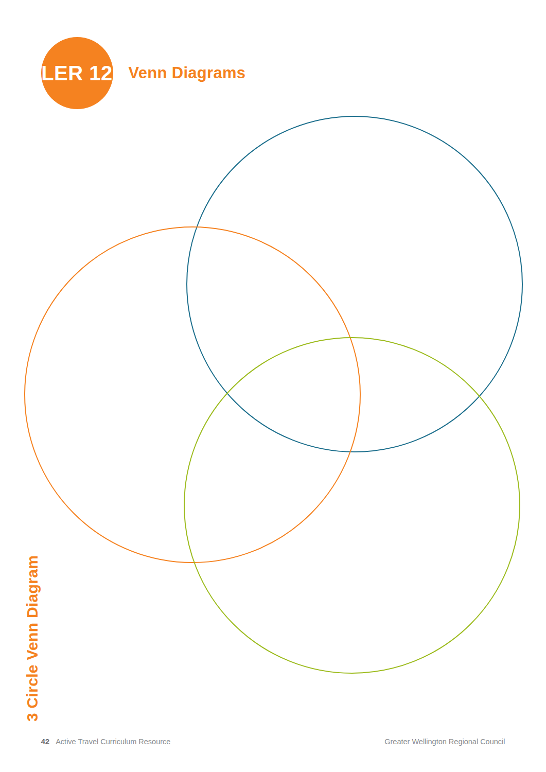LER 12
Venn Diagrams
3 Circle Venn Diagram
42 Active Travel Curriculum Resource
Greater Wellington Regional Council